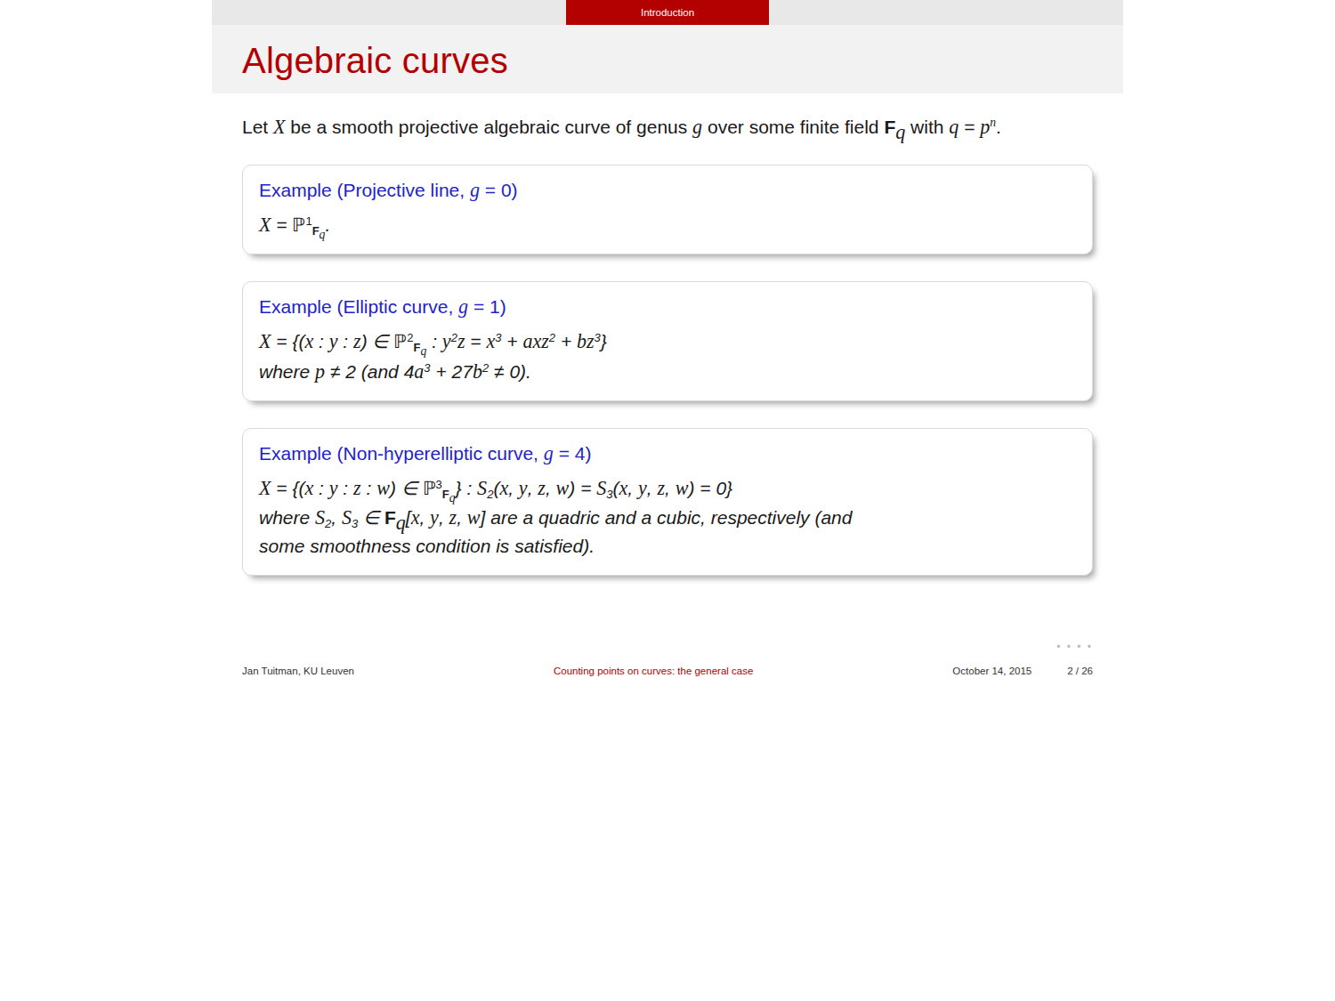Introduction
Algebraic curves
Let X be a smooth projective algebraic curve of genus g over some finite field Fq with q = pn.
Example (Projective line, g = 0)
X = ℙ1Fq.
Example (Elliptic curve, g = 1)
X = {(x : y : z) ∈ ℙ2Fq : y2z = x3 + axz2 + bz3} where p ≠ 2 (and 4a3 + 27b2 ≠ 0).
Example (Non-hyperelliptic curve, g = 4)
X = {(x : y : z : w) ∈ ℙ3Fq} : S2(x, y, z, w) = S3(x, y, z, w) = 0} where S2, S3 ∈ Fq[x, y, z, w] are a quadric and a cubic, respectively (and some smoothness condition is satisfied).
• • • •
Jan Tuitman, KU Leuven
Counting points on curves: the general case
October 14, 2015
2 / 26